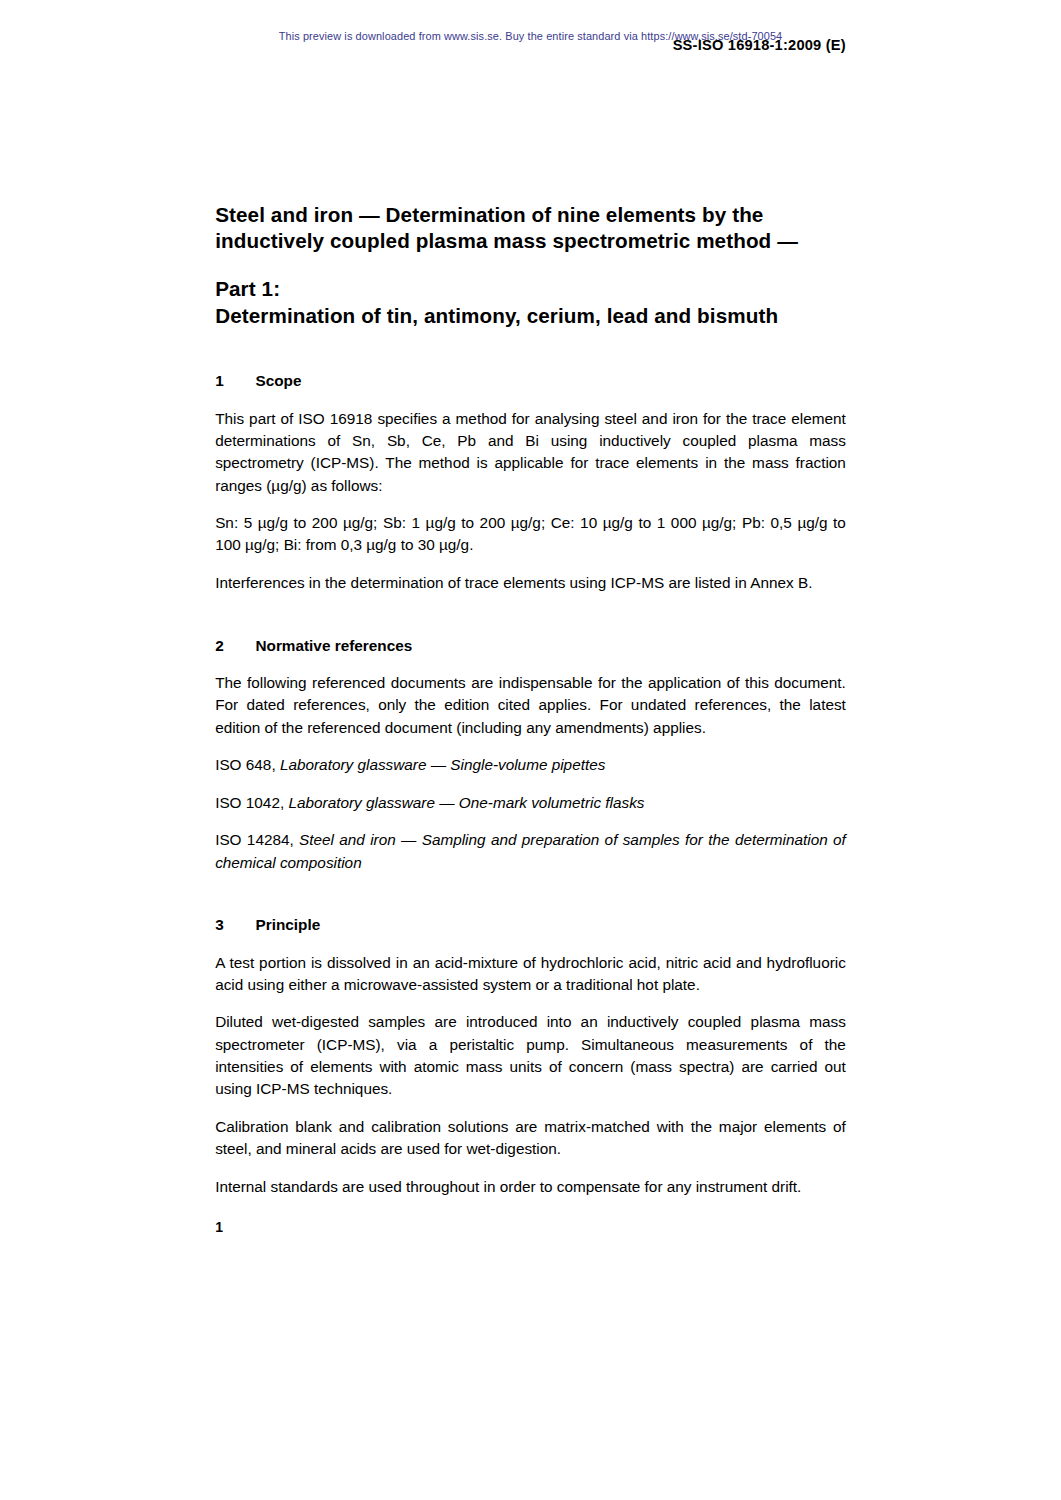This preview is downloaded from www.sis.se. Buy the entire standard via https://www.sis.se/std-70054
SS-ISO 16918-1:2009 (E)
Steel and iron — Determination of nine elements by the inductively coupled plasma mass spectrometric method — Part 1:
Determination of tin, antimony, cerium, lead and bismuth
1 Scope
This part of ISO 16918 specifies a method for analysing steel and iron for the trace element determinations of Sn, Sb, Ce, Pb and Bi using inductively coupled plasma mass spectrometry (ICP-MS). The method is applicable for trace elements in the mass fraction ranges (µg/g) as follows:
Sn: 5 µg/g to 200 µg/g; Sb: 1 µg/g to 200 µg/g; Ce: 10 µg/g to 1 000 µg/g; Pb: 0,5 µg/g to 100 µg/g; Bi: from 0,3 µg/g to 30 µg/g.
Interferences in the determination of trace elements using ICP-MS are listed in Annex B.
2 Normative references
The following referenced documents are indispensable for the application of this document. For dated references, only the edition cited applies. For undated references, the latest edition of the referenced document (including any amendments) applies.
ISO 648, Laboratory glassware — Single-volume pipettes
ISO 1042, Laboratory glassware — One-mark volumetric flasks
ISO 14284, Steel and iron — Sampling and preparation of samples for the determination of chemical composition
3 Principle
A test portion is dissolved in an acid-mixture of hydrochloric acid, nitric acid and hydrofluoric acid using either a microwave-assisted system or a traditional hot plate.
Diluted wet-digested samples are introduced into an inductively coupled plasma mass spectrometer (ICP-MS), via a peristaltic pump. Simultaneous measurements of the intensities of elements with atomic mass units of concern (mass spectra) are carried out using ICP-MS techniques.
Calibration blank and calibration solutions are matrix-matched with the major elements of steel, and mineral acids are used for wet-digestion.
Internal standards are used throughout in order to compensate for any instrument drift.
1